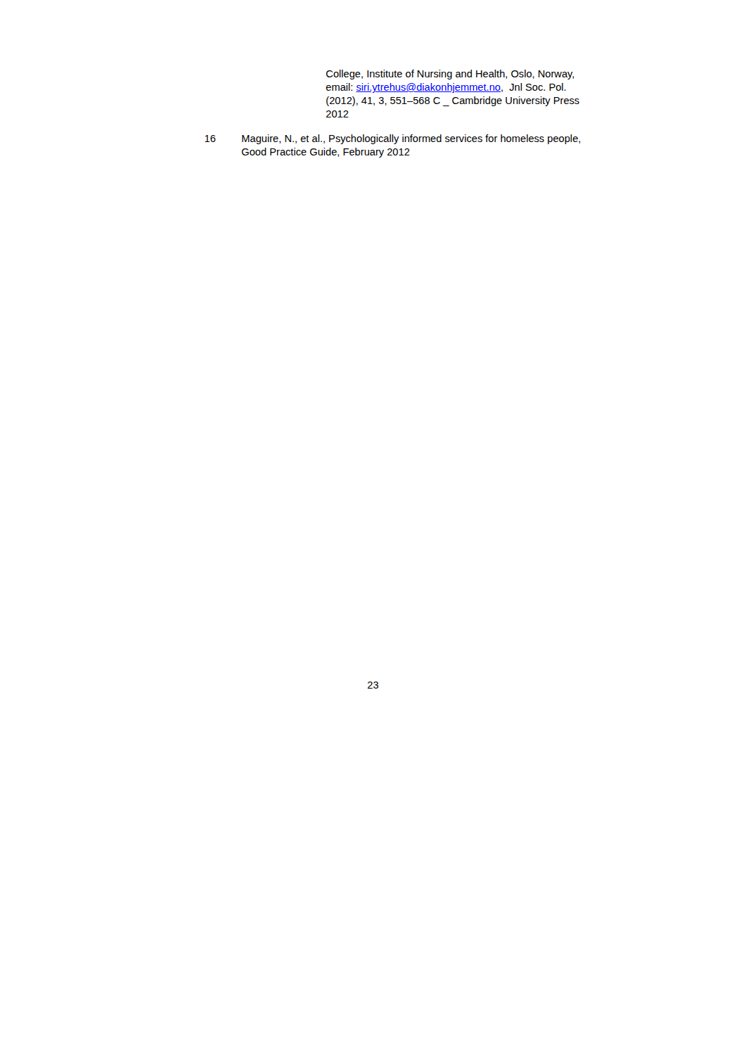College, Institute of Nursing and Health, Oslo, Norway, email: siri.ytrehus@diakonhjemmet.no, Jnl Soc. Pol. (2012), 41, 3, 551–568 C _ Cambridge University Press 2012
16
Maguire, N., et al., Psychologically informed services for homeless people, Good Practice Guide, February 2012
23